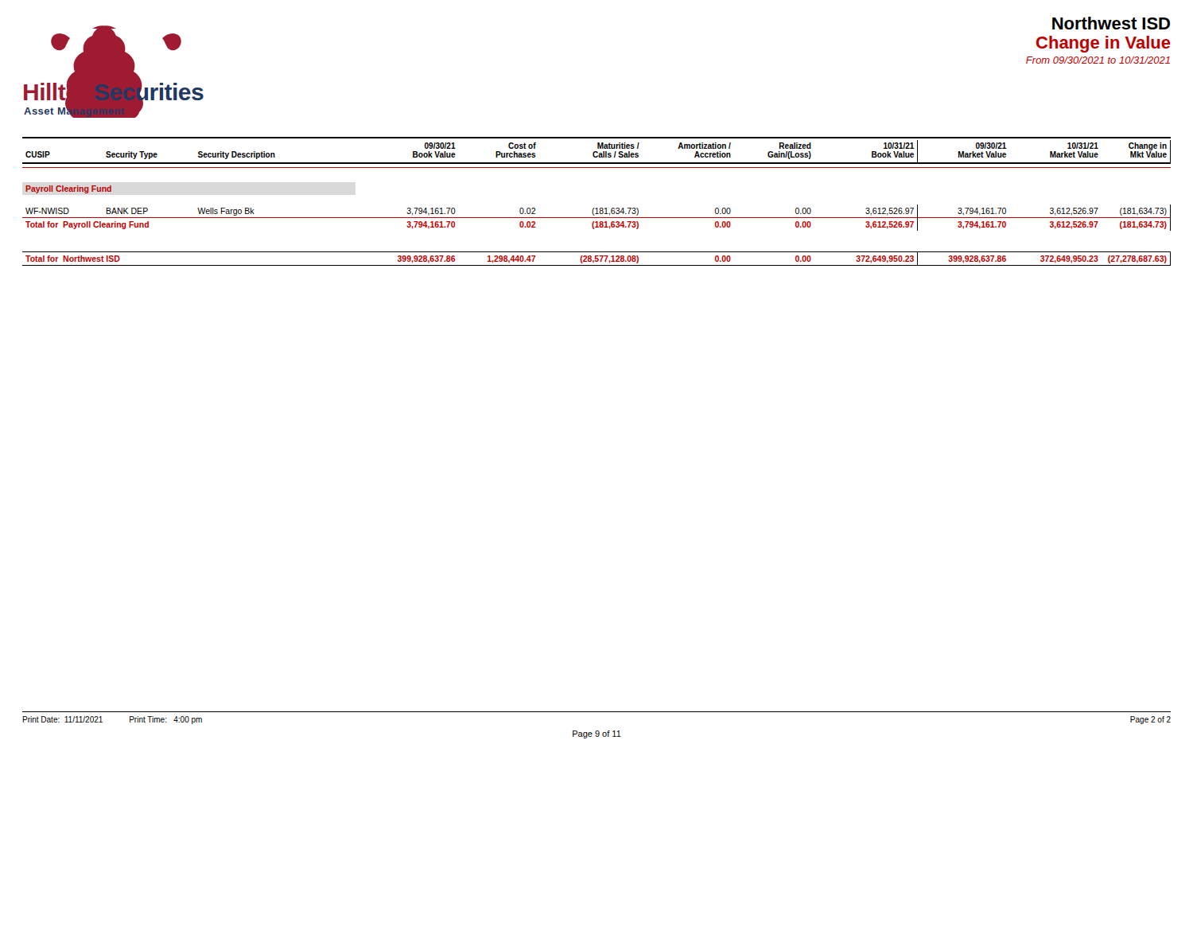HilltopSecurities Asset Management.
Northwest ISD
Change in Value
From 09/30/2021 to 10/31/2021
| CUSIP | Security Type | Security Description | 09/30/21 Book Value | Cost of Purchases | Maturities / Calls / Sales | Amortization / Accretion | Realized Gain/(Loss) | 10/31/21 Book Value | 09/30/21 Market Value | 10/31/21 Market Value | Change in Mkt Value |
| --- | --- | --- | --- | --- | --- | --- | --- | --- | --- | --- | --- |
| Payroll Clearing Fund | |
| WF-NWISD | BANK DEP | Wells Fargo Bk | 3,794,161.70 | 0.02 | (181,634.73) | 0.00 | 0.00 | 3,612,526.97 | 3,794,161.70 | 3,612,526.97 | (181,634.73) |
| Total for Payroll Clearing Fund | 3,794,161.70 | 0.02 | (181,634.73) | 0.00 | 0.00 | 3,612,526.97 | 3,794,161.70 | 3,612,526.97 | (181,634.73) |
| Total for Northwest ISD | 399,928,637.86 | 1,298,440.47 | (28,577,128.08) | 0.00 | 0.00 | 372,649,950.23 | 399,928,637.86 | 372,649,950.23 | (27,278,687.63) |
Print Date: 11/11/2021 Print Time: 4:00 pm
Page 2 of 2
Page 9 of 11